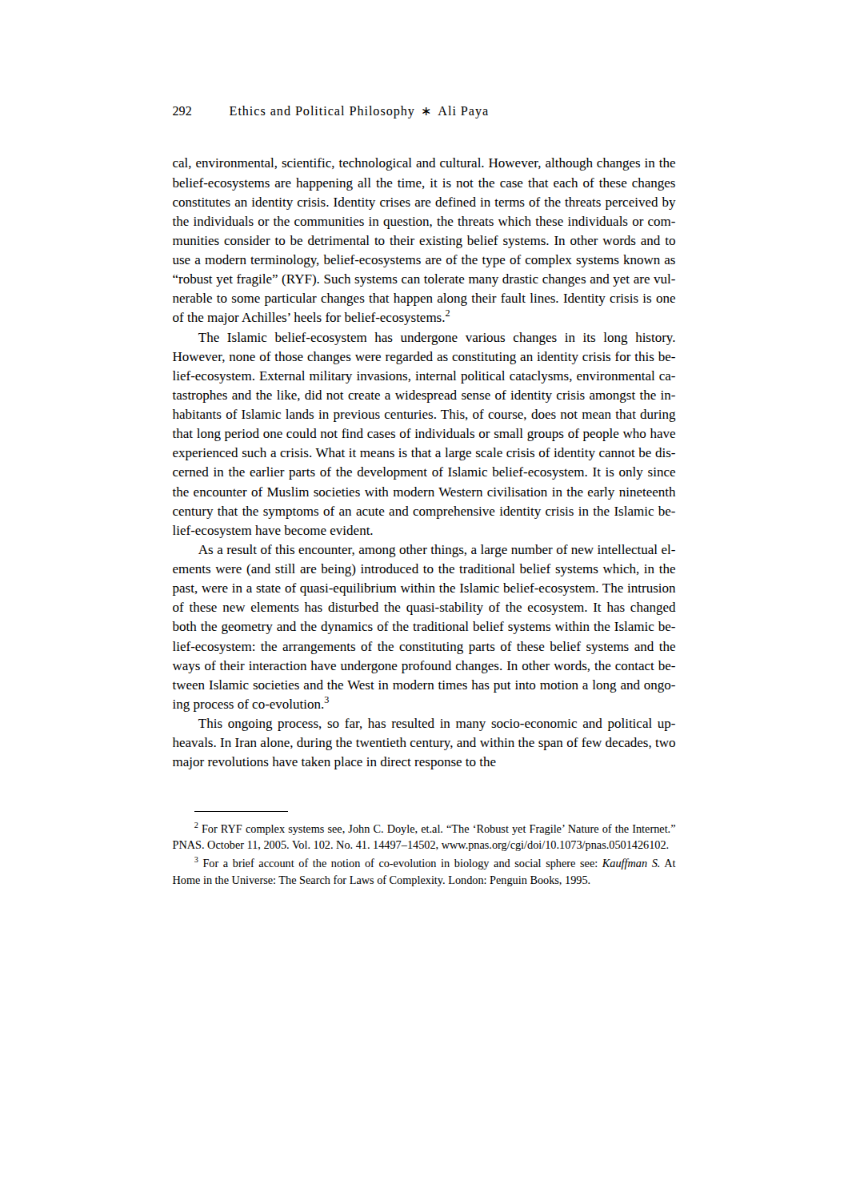292
Ethics and Political Philosophy∗Ali Paya
cal, environmental, scientific, technological and cultural. However, although changes in the belief-ecosystems are happening all the time, it is not the case that each of these changes constitutes an identity crisis. Identity crises are defined in terms of the threats perceived by the individuals or the communities in question, the threats which these individuals or communities consider to be detrimental to their existing belief systems. In other words and to use a modern terminology, belief-ecosystems are of the type of complex systems known as “robust yet fragile” (RYF). Such systems can tolerate many drastic changes and yet are vulnerable to some particular changes that happen along their fault lines. Identity crisis is one of the major Achilles’ heels for belief-ecosystems.2
The Islamic belief-ecosystem has undergone various changes in its long history. However, none of those changes were regarded as constituting an identity crisis for this belief-ecosystem. External military invasions, internal political cataclysms, environmental catastrophes and the like, did not create a widespread sense of identity crisis amongst the inhabitants of Islamic lands in previous centuries. This, of course, does not mean that during that long period one could not find cases of individuals or small groups of people who have experienced such a crisis. What it means is that a large scale crisis of identity cannot be discerned in the earlier parts of the development of Islamic belief-ecosystem. It is only since the encounter of Muslim societies with modern Western civilisation in the early nineteenth century that the symptoms of an acute and comprehensive identity crisis in the Islamic belief-ecosystem have become evident.
As a result of this encounter, among other things, a large number of new intellectual elements were (and still are being) introduced to the traditional belief systems which, in the past, were in a state of quasi-equilibrium within the Islamic belief-ecosystem. The intrusion of these new elements has disturbed the quasi-stability of the ecosystem. It has changed both the geometry and the dynamics of the traditional belief systems within the Islamic belief-ecosystem: the arrangements of the constituting parts of these belief systems and the ways of their interaction have undergone profound changes. In other words, the contact between Islamic societies and the West in modern times has put into motion a long and ongoing process of co-evolution.3
This ongoing process, so far, has resulted in many socio-economic and political upheavals. In Iran alone, during the twentieth century, and within the span of few decades, two major revolutions have taken place in direct response to the
2 For RYF complex systems see, John C. Doyle, et.al. “The ‘Robust yet Fragile’ Nature of the Internet.” PNAS. October 11, 2005. Vol. 102. No. 41. 14497–14502, www.pnas.org/cgi/doi/10.1073/pnas.0501426102.
3 For a brief account of the notion of co-evolution in biology and social sphere see: Kauffman S. At Home in the Universe: The Search for Laws of Complexity. London: Penguin Books, 1995.